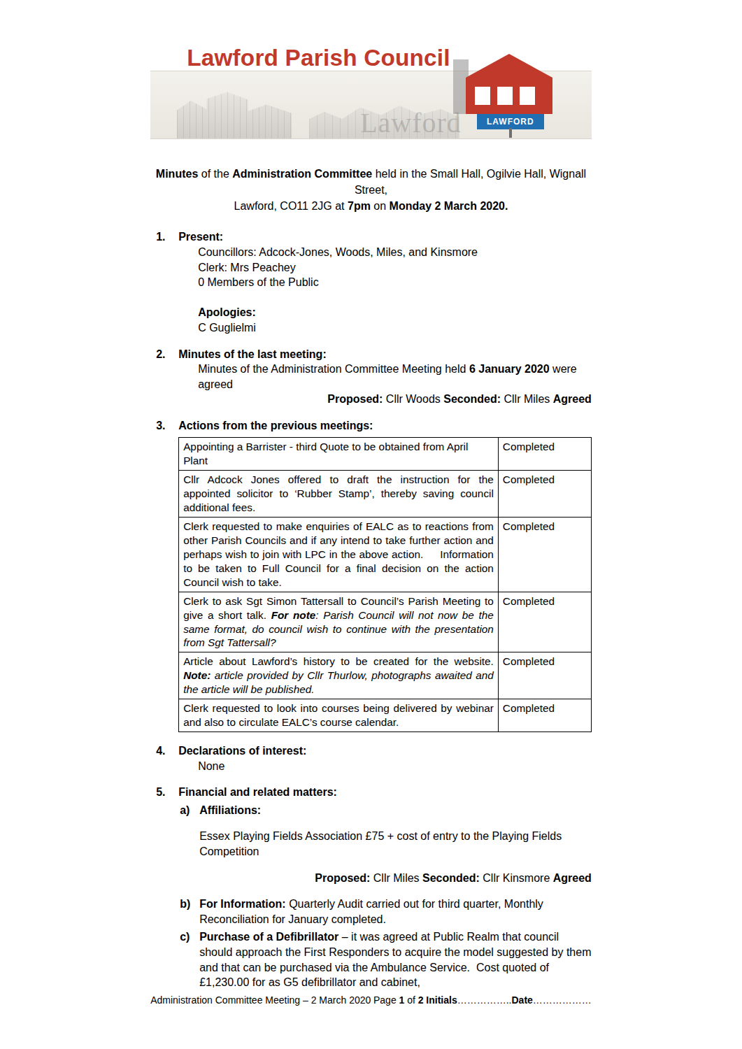Lawford Parish Council
Lawford
LAWFORD
Minutes of the Administration Committee held in the Small Hall, Ogilvie Hall, Wignall Street,
Lawford, CO11 2JG at 7pm on Monday 2 March 2020.
Present:
Councillors: Adcock-Jones, Woods, Miles, and Kinsmore
Clerk: Mrs Peachey
0 Members of the Public
Apologies:
C Guglielmi
Minutes of the last meeting:
Minutes of the Administration Committee Meeting held 6 January 2020 were agreed
Proposed: Cllr Woods Seconded: Cllr Miles Agreed
Actions from the previous meetings:
| Appointing a Barrister - third Quote to be obtained from April Plant | Completed |
| Cllr Adcock Jones offered to draft the instruction for the appointed solicitor to ‘Rubber Stamp’, thereby saving council additional fees. | Completed |
| Clerk requested to make enquiries of EALC as to reactions from other Parish Councils and if any intend to take further action and perhaps wish to join with LPC in the above action. Information to be taken to Full Council for a final decision on the action Council wish to take. | Completed |
| Clerk to ask Sgt Simon Tattersall to Council’s Parish Meeting to give a short talk. For note : Parish Council will not now be the same format, do council wish to continue with the presentation from Sgt Tattersall? | Completed |
| Article about Lawford’s history to be created for the website. Note: article provided by Cllr Thurlow, photographs awaited and the article will be published. | Completed |
| Clerk requested to look into courses being delivered by webinar and also to circulate EALC’s course calendar. | Completed |
Declarations of interest:
None
Financial and related matters:
Affiliations:
Essex Playing Fields Association £75 + cost of entry to the Playing Fields Competition
Proposed: Cllr Miles Seconded: Cllr Kinsmore Agreed
For Information: Quarterly Audit carried out for third quarter, Monthly Reconciliation for January completed.
Purchase of a Defibrillator – it was agreed at Public Realm that council should approach the First Responders to acquire the model suggested by them and that can be purchased via the Ambulance Service. Cost quoted of £1,230.00 for as G5 defibrillator and cabinet,
Administration Committee Meeting – 2 March 2020
Page 1 of 2
Initials……………..Date………………